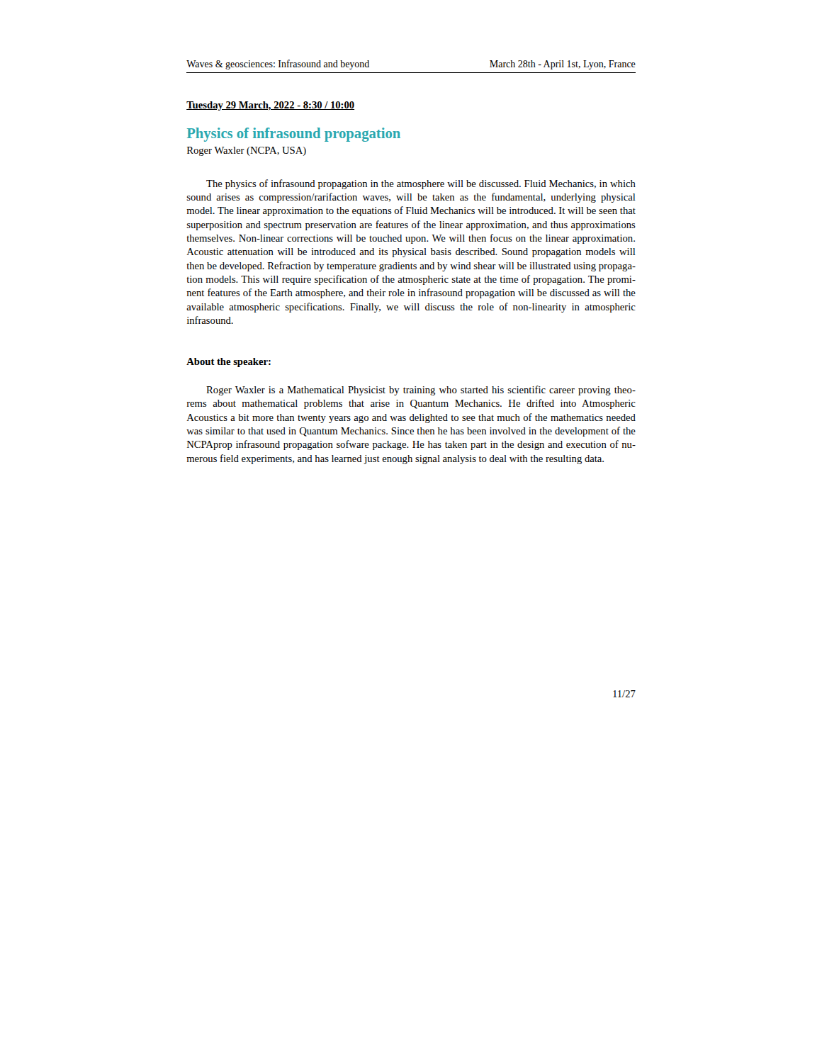Waves & geosciences: Infrasound and beyond
March 28th - April 1st, Lyon, France
Tuesday 29 March, 2022 - 8:30 / 10:00
Physics of infrasound propagation
Roger Waxler (NCPA, USA)
The physics of infrasound propagation in the atmosphere will be discussed. Fluid Mechanics, in which sound arises as compression/rarifaction waves, will be taken as the fundamental, underlying physical model. The linear approximation to the equations of Fluid Mechanics will be introduced. It will be seen that superposition and spectrum preservation are features of the linear approximation, and thus approximations themselves. Non-linear corrections will be touched upon. We will then focus on the linear approximation. Acoustic attenuation will be introduced and its physical basis described. Sound propagation models will then be developed. Refraction by temperature gradients and by wind shear will be illustrated using propagation models. This will require specification of the atmospheric state at the time of propagation. The prominent features of the Earth atmosphere, and their role in infrasound propagation will be discussed as will the available atmospheric specifications. Finally, we will discuss the role of non-linearity in atmospheric infrasound.
About the speaker:
Roger Waxler is a Mathematical Physicist by training who started his scientific career proving theorems about mathematical problems that arise in Quantum Mechanics. He drifted into Atmospheric Acoustics a bit more than twenty years ago and was delighted to see that much of the mathematics needed was similar to that used in Quantum Mechanics. Since then he has been involved in the development of the NCPAprop infrasound propagation sofware package. He has taken part in the design and execution of numerous field experiments, and has learned just enough signal analysis to deal with the resulting data.
11/27